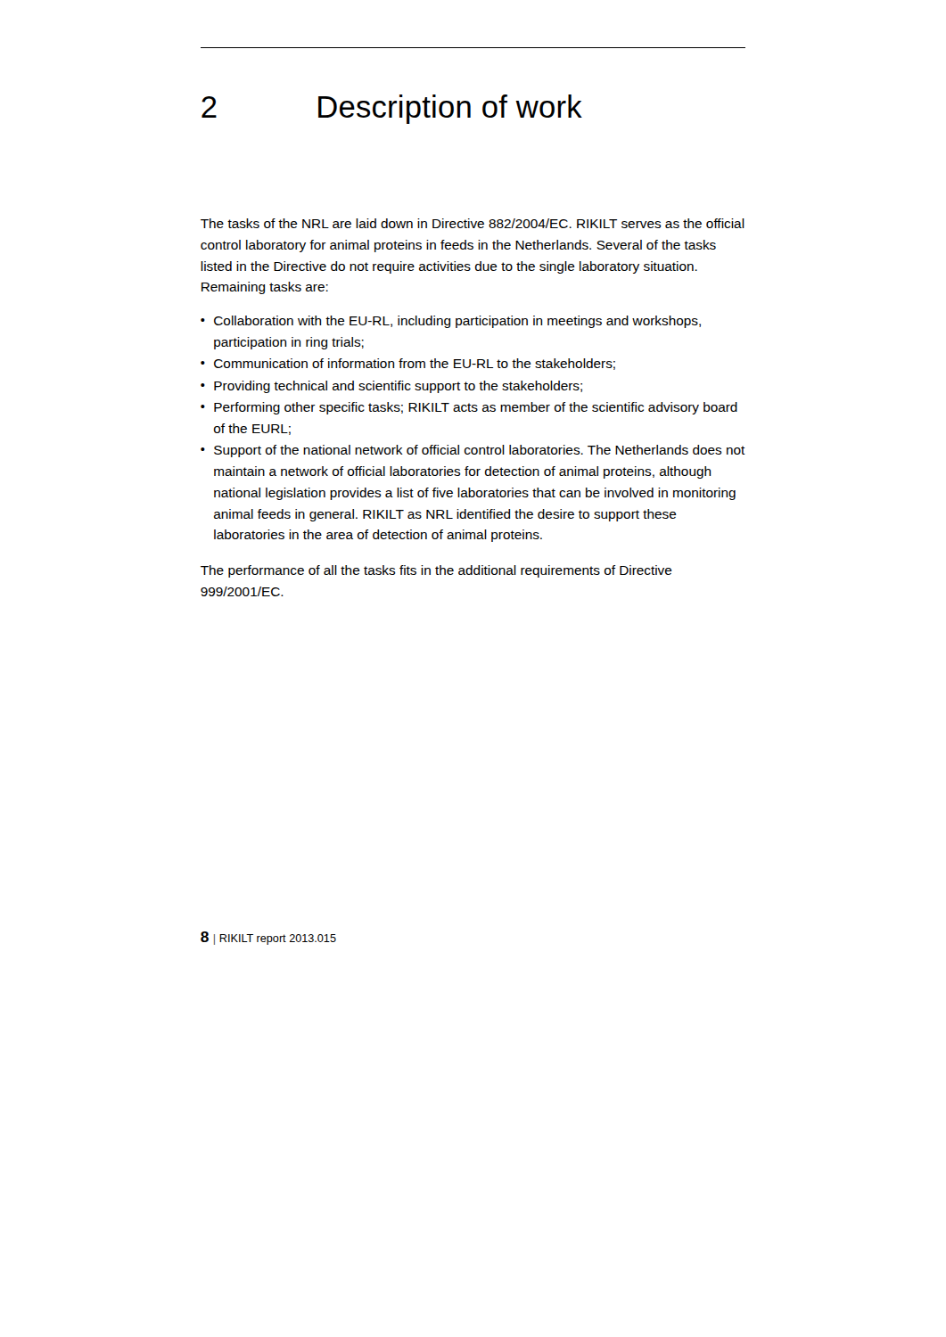2 Description of work
The tasks of the NRL are laid down in Directive 882/2004/EC. RIKILT serves as the official control laboratory for animal proteins in feeds in the Netherlands. Several of the tasks listed in the Directive do not require activities due to the single laboratory situation. Remaining tasks are:
Collaboration with the EU-RL, including participation in meetings and workshops, participation in ring trials;
Communication of information from the EU-RL to the stakeholders;
Providing technical and scientific support to the stakeholders;
Performing other specific tasks; RIKILT acts as member of the scientific advisory board of the EURL;
Support of the national network of official control laboratories. The Netherlands does not maintain a network of official laboratories for detection of animal proteins, although national legislation provides a list of five laboratories that can be involved in monitoring animal feeds in general. RIKILT as NRL identified the desire to support these laboratories in the area of detection of animal proteins.
The performance of all the tasks fits in the additional requirements of Directive 999/2001/EC.
8|RIKILT report 2013.015